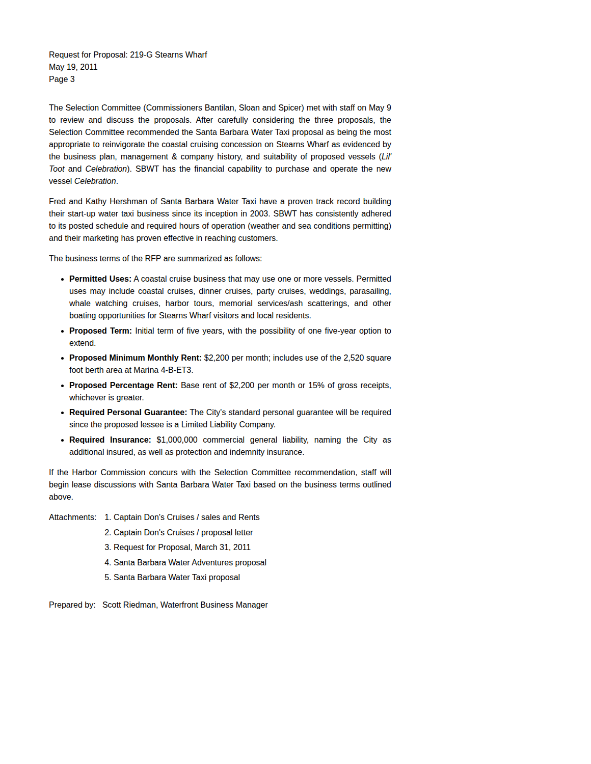Request for Proposal: 219-G Stearns Wharf
May 19, 2011
Page 3
The Selection Committee (Commissioners Bantilan, Sloan and Spicer) met with staff on May 9 to review and discuss the proposals. After carefully considering the three proposals, the Selection Committee recommended the Santa Barbara Water Taxi proposal as being the most appropriate to reinvigorate the coastal cruising concession on Stearns Wharf as evidenced by the business plan, management & company history, and suitability of proposed vessels (Lil' Toot and Celebration). SBWT has the financial capability to purchase and operate the new vessel Celebration.
Fred and Kathy Hershman of Santa Barbara Water Taxi have a proven track record building their start-up water taxi business since its inception in 2003. SBWT has consistently adhered to its posted schedule and required hours of operation (weather and sea conditions permitting) and their marketing has proven effective in reaching customers.
The business terms of the RFP are summarized as follows:
Permitted Uses: A coastal cruise business that may use one or more vessels. Permitted uses may include coastal cruises, dinner cruises, party cruises, weddings, parasailing, whale watching cruises, harbor tours, memorial services/ash scatterings, and other boating opportunities for Stearns Wharf visitors and local residents.
Proposed Term: Initial term of five years, with the possibility of one five-year option to extend.
Proposed Minimum Monthly Rent: $2,200 per month; includes use of the 2,520 square foot berth area at Marina 4-B-ET3.
Proposed Percentage Rent: Base rent of $2,200 per month or 15% of gross receipts, whichever is greater.
Required Personal Guarantee: The City's standard personal guarantee will be required since the proposed lessee is a Limited Liability Company.
Required Insurance: $1,000,000 commercial general liability, naming the City as additional insured, as well as protection and indemnity insurance.
If the Harbor Commission concurs with the Selection Committee recommendation, staff will begin lease discussions with Santa Barbara Water Taxi based on the business terms outlined above.
| Attachments: | Captain Don's Cruises / sales and Rents Captain Don's Cruises / proposal letter Request for Proposal, March 31, 2011 Santa Barbara Water Adventures proposal Santa Barbara Water Taxi proposal |
Prepared by: Scott Riedman, Waterfront Business Manager